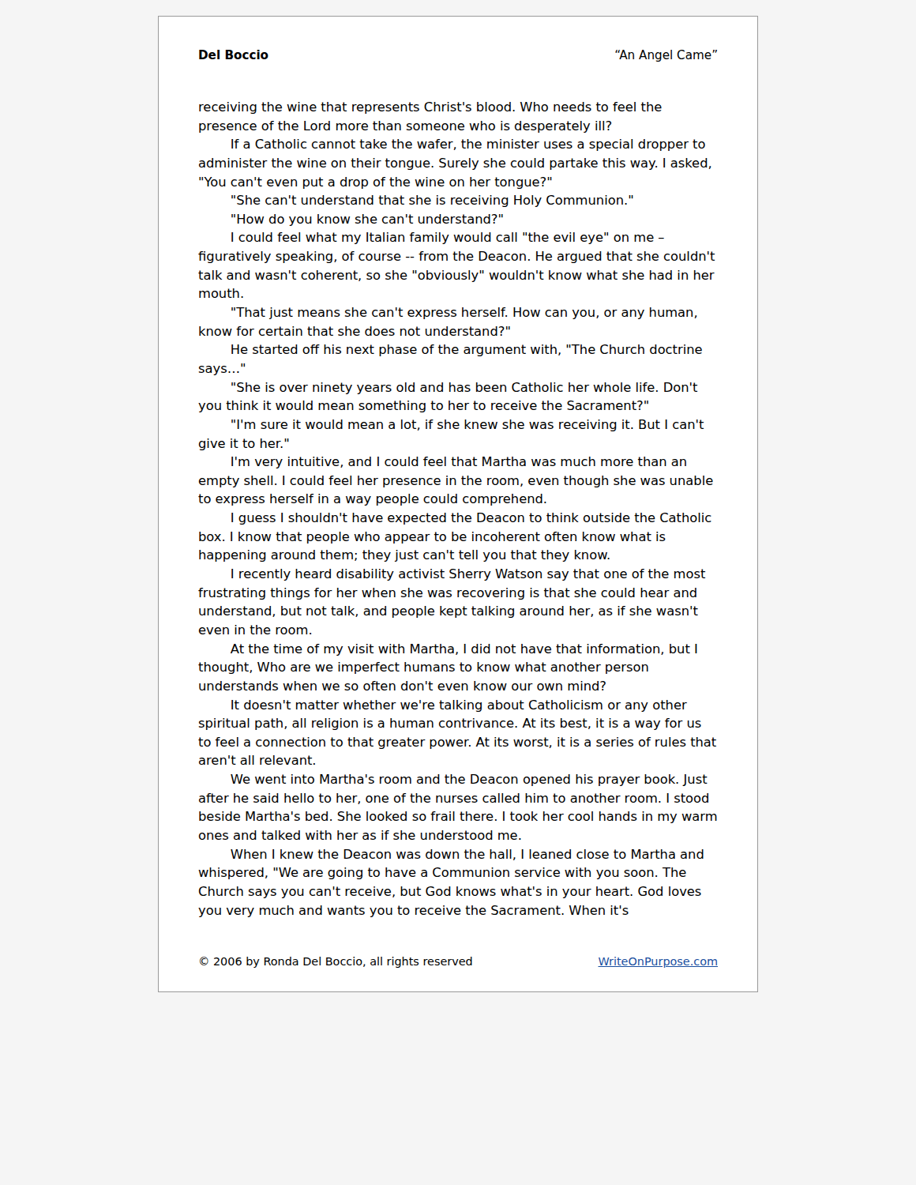Del Boccio “An Angel Came”
receiving the wine that represents Christ's blood. Who needs to feel the presence of the Lord more than someone who is desperately ill?
If a Catholic cannot take the wafer, the minister uses a special dropper to administer the wine on their tongue. Surely she could partake this way. I asked, "You can't even put a drop of the wine on her tongue?"
"She can't understand that she is receiving Holy Communion."
"How do you know she can't understand?"
I could feel what my Italian family would call "the evil eye" on me – figuratively speaking, of course -- from the Deacon. He argued that she couldn't talk and wasn't coherent, so she "obviously" wouldn't know what she had in her mouth.
"That just means she can't express herself. How can you, or any human, know for certain that she does not understand?"
He started off his next phase of the argument with, "The Church doctrine says…"
"She is over ninety years old and has been Catholic her whole life. Don't you think it would mean something to her to receive the Sacrament?"
"I'm sure it would mean a lot, if she knew she was receiving it. But I can't give it to her."
I'm very intuitive, and I could feel that Martha was much more than an empty shell. I could feel her presence in the room, even though she was unable to express herself in a way people could comprehend.
I guess I shouldn't have expected the Deacon to think outside the Catholic box. I know that people who appear to be incoherent often know what is happening around them; they just can't tell you that they know.
I recently heard disability activist Sherry Watson say that one of the most frustrating things for her when she was recovering is that she could hear and understand, but not talk, and people kept talking around her, as if she wasn't even in the room.
At the time of my visit with Martha, I did not have that information, but I thought, Who are we imperfect humans to know what another person understands when we so often don't even know our own mind?
It doesn't matter whether we're talking about Catholicism or any other spiritual path, all religion is a human contrivance. At its best, it is a way for us to feel a connection to that greater power. At its worst, it is a series of rules that aren't all relevant.
We went into Martha's room and the Deacon opened his prayer book. Just after he said hello to her, one of the nurses called him to another room. I stood beside Martha's bed. She looked so frail there. I took her cool hands in my warm ones and talked with her as if she understood me.
When I knew the Deacon was down the hall, I leaned close to Martha and whispered, "We are going to have a Communion service with you soon. The Church says you can't receive, but God knows what's in your heart. God loves you very much and wants you to receive the Sacrament. When it's
© 2006 by Ronda Del Boccio, all rights reserved WriteOnPurpose.com